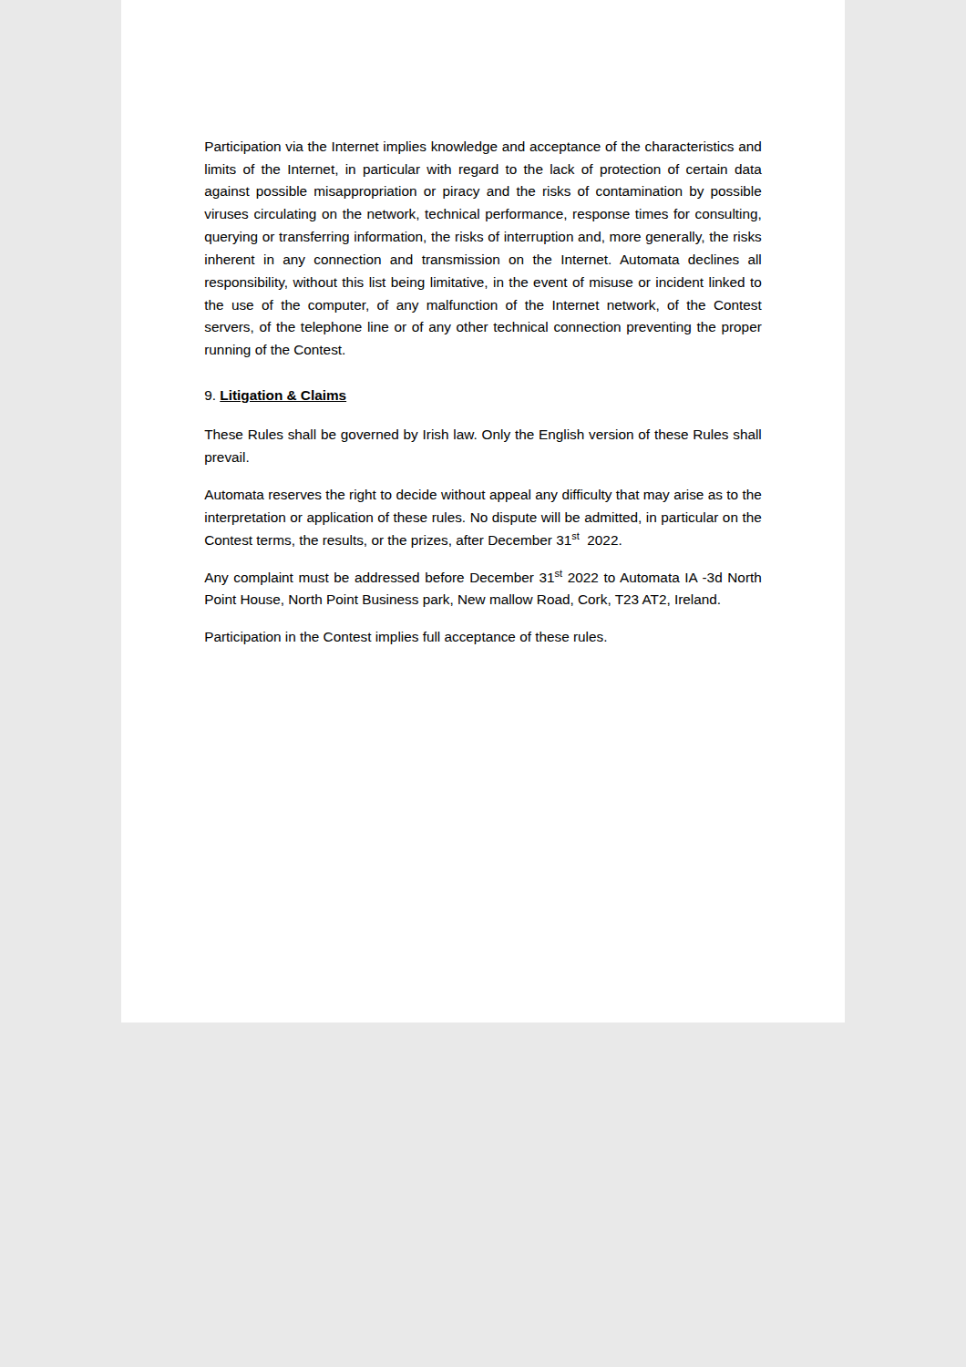Participation via the Internet implies knowledge and acceptance of the characteristics and limits of the Internet, in particular with regard to the lack of protection of certain data against possible misappropriation or piracy and the risks of contamination by possible viruses circulating on the network, technical performance, response times for consulting, querying or transferring information, the risks of interruption and, more generally, the risks inherent in any connection and transmission on the Internet. Automata declines all responsibility, without this list being limitative, in the event of misuse or incident linked to the use of the computer, of any malfunction of the Internet network, of the Contest servers, of the telephone line or of any other technical connection preventing the proper running of the Contest.
9. Litigation & Claims
These Rules shall be governed by Irish law. Only the English version of these Rules shall prevail.
Automata reserves the right to decide without appeal any difficulty that may arise as to the interpretation or application of these rules. No dispute will be admitted, in particular on the Contest terms, the results, or the prizes, after December 31st 2022.
Any complaint must be addressed before December 31st 2022 to Automata IA -3d North Point House, North Point Business park, New mallow Road, Cork, T23 AT2, Ireland.
Participation in the Contest implies full acceptance of these rules.